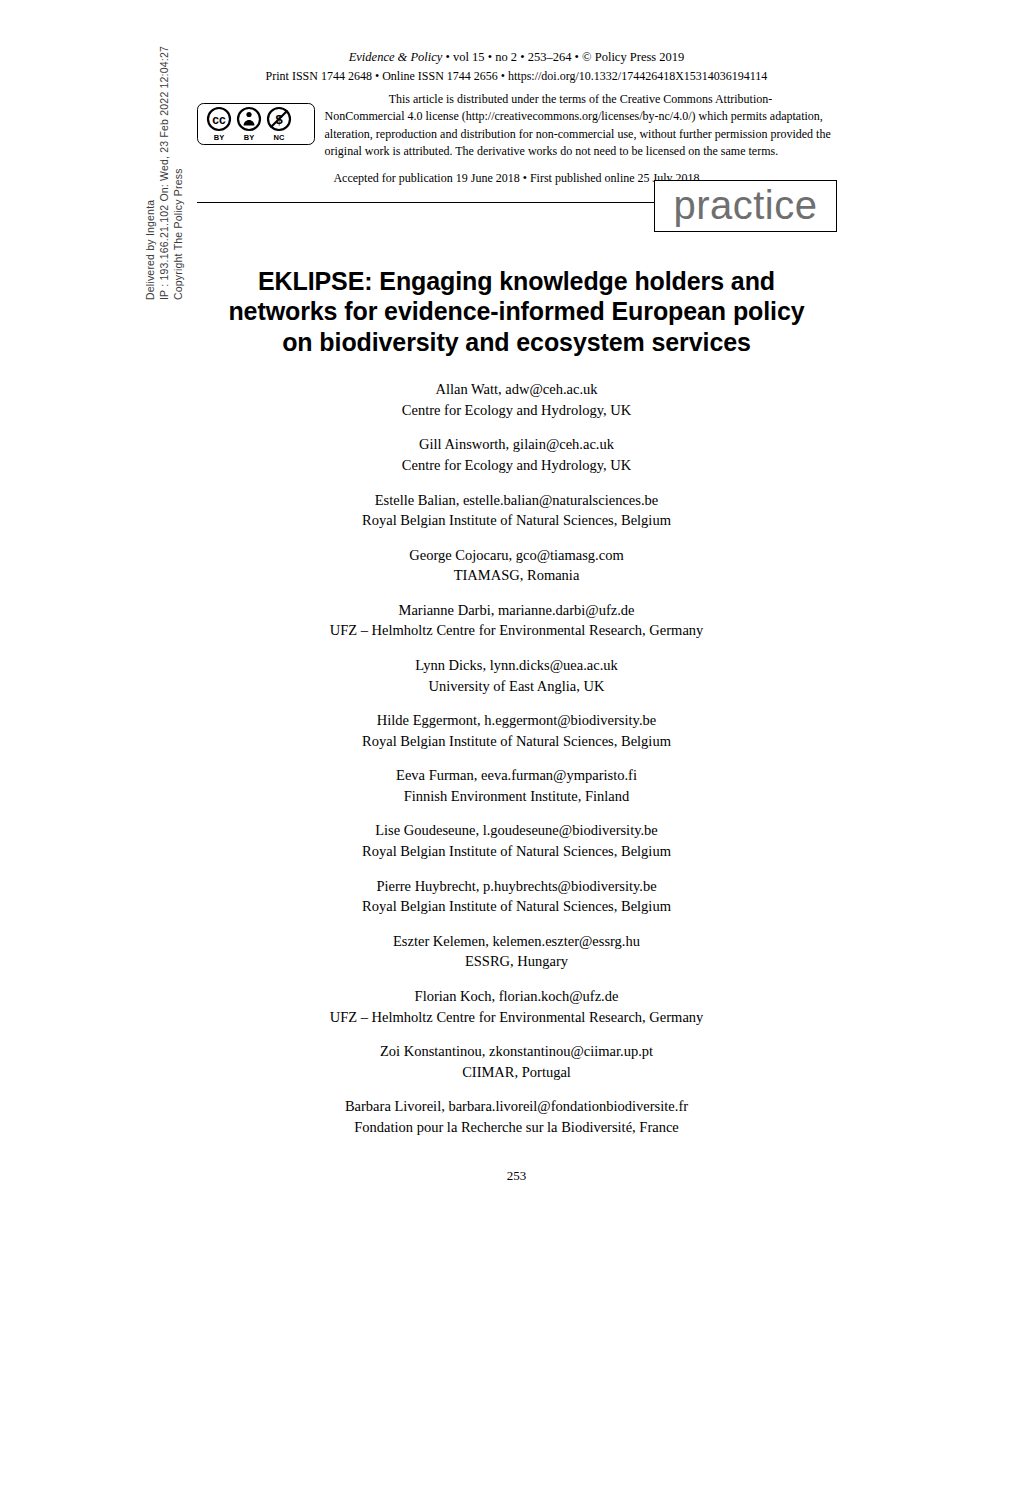Delivered by Ingenta IP : 193.166.21.102 On: Wed, 23 Feb 2022 12:04:27 Copyright The Policy Press
Evidence & Policy • vol 15 • no 2 • 253–264 • © Policy Press 2019
Print ISSN 1744 2648 • Online ISSN 1744 2656 • https://doi.org/10.1332/174426418X15314036194114
cc $ BY BY NC
This article is distributed under the terms of the Creative Commons Attribution-
NonCommercial 4.0 license (http://creativecommons.org/licenses/by-nc/4.0/) which permits adaptation, alteration, reproduction and distribution for non-commercial use, without further permission provided the original work is attributed. The derivative works do not need to be licensed on the same terms.
Accepted for publication 19 June 2018 • First published online 25 July 2018
practice
EKLIPSE: Engaging knowledge holders and
networks for evidence-informed European policy
on biodiversity and ecosystem services
Allan Watt, adw@ceh.ac.uk Centre for Ecology and Hydrology, UK
Gill Ainsworth, gilain@ceh.ac.uk Centre for Ecology and Hydrology, UK
Estelle Balian, estelle.balian@naturalsciences.be Royal Belgian Institute of Natural Sciences, Belgium
George Cojocaru, gco@tiamasg.com TIAMASG, Romania
Marianne Darbi, marianne.darbi@ufz.de UFZ – Helmholtz Centre for Environmental Research, Germany
Lynn Dicks, lynn.dicks@uea.ac.uk University of East Anglia, UK
Hilde Eggermont, h.eggermont@biodiversity.be Royal Belgian Institute of Natural Sciences, Belgium
Eeva Furman, eeva.furman@ymparisto.fi Finnish Environment Institute, Finland
Lise Goudeseune, l.goudeseune@biodiversity.be Royal Belgian Institute of Natural Sciences, Belgium
Pierre Huybrecht, p.huybrechts@biodiversity.be Royal Belgian Institute of Natural Sciences, Belgium
Eszter Kelemen, kelemen.eszter@essrg.hu ESSRG, Hungary
Florian Koch, florian.koch@ufz.de UFZ – Helmholtz Centre for Environmental Research, Germany
Zoi Konstantinou, zkonstantinou@ciimar.up.pt CIIMAR, Portugal
Barbara Livoreil, barbara.livoreil@fondationbiodiversite.fr Fondation pour la Recherche sur la Biodiversité, France
253